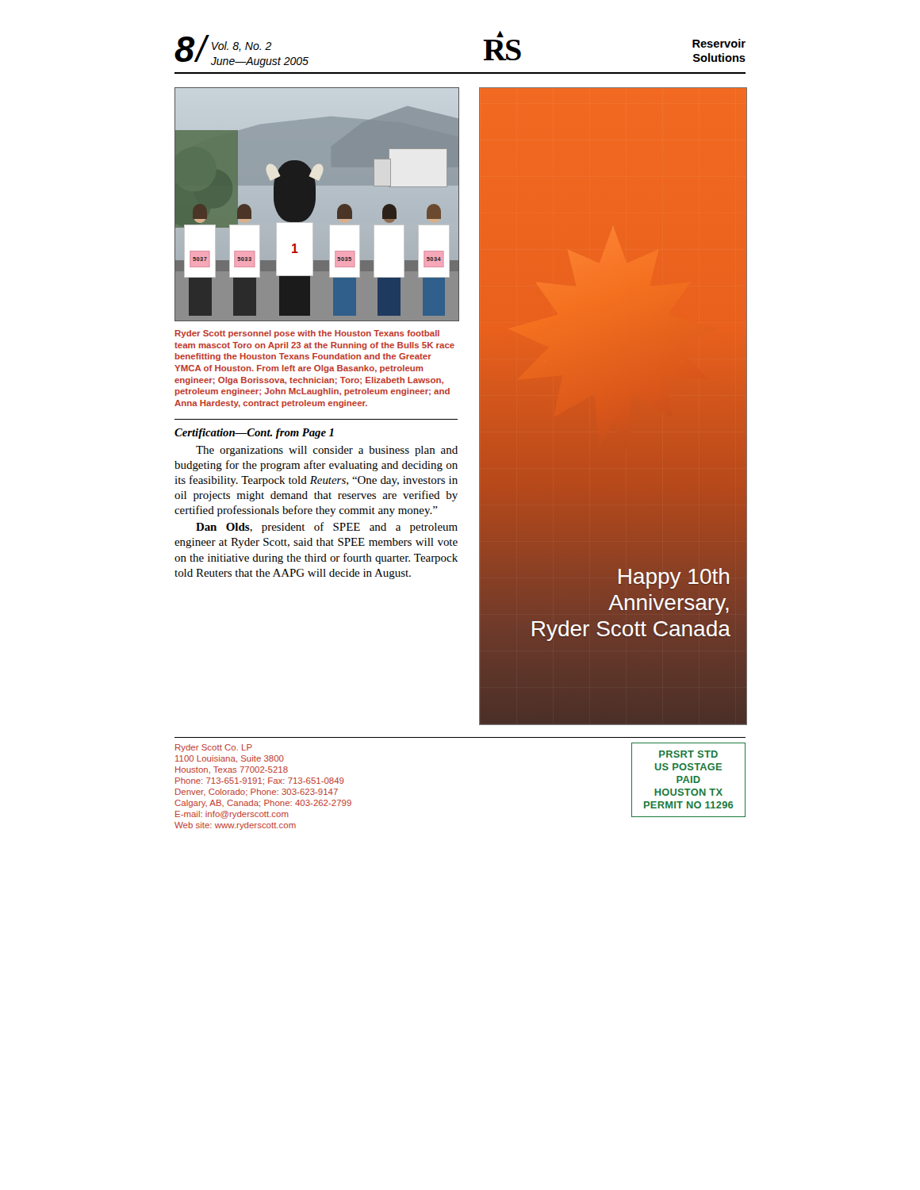8
/
Vol. 8, No. 2
June—August 2005
▲RS
Reservoir
Solutions
5037
5033
1
5035
5034
Ryder Scott personnel pose with the Houston Texans football team mascot Toro on April 23 at the Running of the Bulls 5K race benefitting the Houston Texans Foundation and the Greater YMCA of Houston. From left are Olga Basanko, petroleum engineer; Olga Borissova, technician; Toro; Elizabeth Lawson, petroleum engineer; John McLaughlin, petroleum engineer; and Anna Hardesty, contract petroleum engineer.
Certification—Cont. from Page 1
The organizations will consider a business plan and budgeting for the program after evaluating and deciding on its feasibility. Tearpock told Reuters, “One day, investors in oil projects might demand that reserves are verified by certified professionals before they commit any money.”
Dan Olds, president of SPEE and a petroleum engineer at Ryder Scott, said that SPEE members will vote on the initiative during the third or fourth quarter. Tearpock told Reuters that the AAPG will decide in August.
Happy 10th Anniversary,
Ryder Scott Canada
Ryder Scott Co. LP
1100 Louisiana, Suite 3800
Houston, Texas 77002-5218
Phone: 713-651-9191; Fax: 713-651-0849
Denver, Colorado; Phone: 303-623-9147
Calgary, AB, Canada; Phone: 403-262-2799
E-mail: info@ryderscott.com
Web site: www.ryderscott.com
PRSRT STD
US POSTAGE
PAID
HOUSTON TX
PERMIT NO 11296